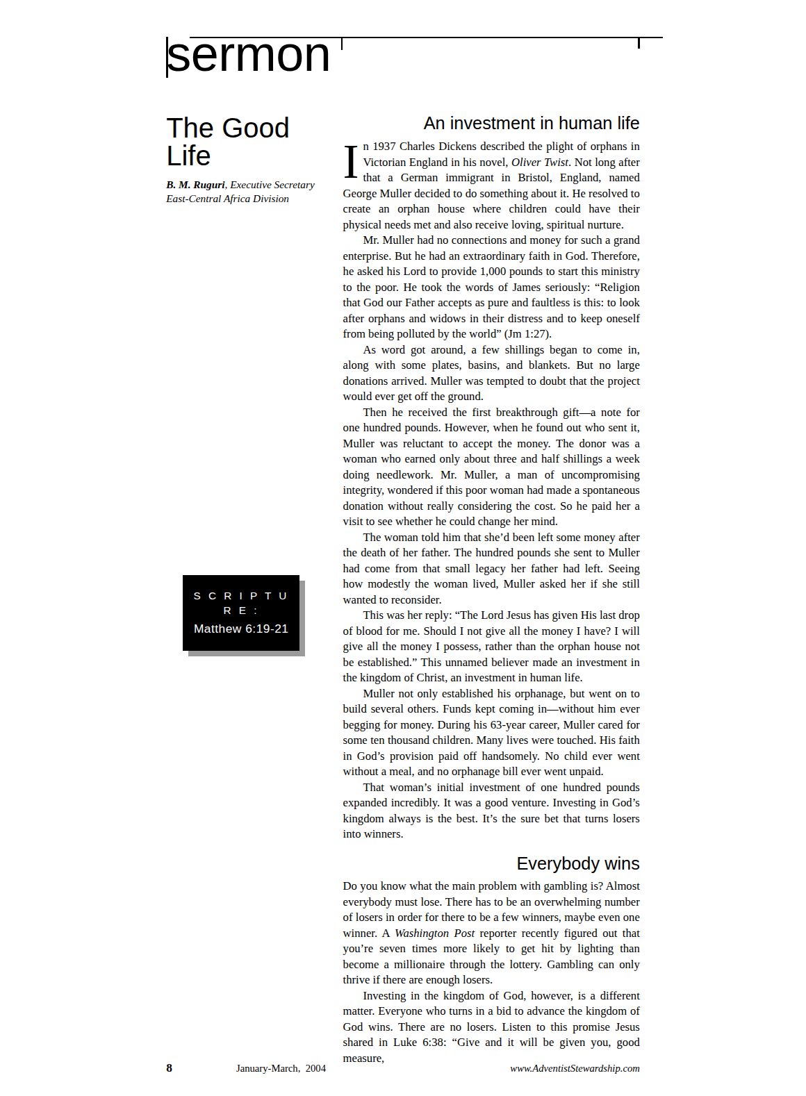sermon
The Good Life
B. M. Ruguri, Executive Secretary
East-Central Africa Division
S C R I P T U R E :
Matthew 6:19-21
An investment in human life
In 1937 Charles Dickens described the plight of orphans in Victorian England in his novel, Oliver Twist. Not long after that a German immigrant in Bristol, England, named George Muller decided to do something about it. He resolved to create an orphan house where children could have their physical needs met and also receive loving, spiritual nurture.
Mr. Muller had no connections and money for such a grand enterprise. But he had an extraordinary faith in God. Therefore, he asked his Lord to provide 1,000 pounds to start this ministry to the poor. He took the words of James seriously: “Religion that God our Father accepts as pure and faultless is this: to look after orphans and widows in their distress and to keep oneself from being polluted by the world” (Jm 1:27).
As word got around, a few shillings began to come in, along with some plates, basins, and blankets. But no large donations arrived. Muller was tempted to doubt that the project would ever get off the ground.
Then he received the first breakthrough gift—a note for one hundred pounds. However, when he found out who sent it, Muller was reluctant to accept the money. The donor was a woman who earned only about three and half shillings a week doing needlework. Mr. Muller, a man of uncompromising integrity, wondered if this poor woman had made a spontaneous donation without really considering the cost. So he paid her a visit to see whether he could change her mind.
The woman told him that she’d been left some money after the death of her father. The hundred pounds she sent to Muller had come from that small legacy her father had left. Seeing how modestly the woman lived, Muller asked her if she still wanted to reconsider.
This was her reply: “The Lord Jesus has given His last drop of blood for me. Should I not give all the money I have? I will give all the money I possess, rather than the orphan house not be established.” This unnamed believer made an investment in the kingdom of Christ, an investment in human life.
Muller not only established his orphanage, but went on to build several others. Funds kept coming in—without him ever begging for money. During his 63-year career, Muller cared for some ten thousand children. Many lives were touched. His faith in God’s provision paid off handsomely. No child ever went without a meal, and no orphanage bill ever went unpaid.
That woman’s initial investment of one hundred pounds expanded incredibly. It was a good venture. Investing in God’s kingdom always is the best. It’s the sure bet that turns losers into winners.
Everybody wins
Do you know what the main problem with gambling is? Almost everybody must lose. There has to be an overwhelming number of losers in order for there to be a few winners, maybe even one winner. A Washington Post reporter recently figured out that you’re seven times more likely to get hit by lighting than become a millionaire through the lottery. Gambling can only thrive if there are enough losers.
Investing in the kingdom of God, however, is a different matter. Everyone who turns in a bid to advance the kingdom of God wins. There are no losers. Listen to this promise Jesus shared in Luke 6:38: “Give and it will be given you, good measure,
8
January-March, 2004
www.AdventistStewardship.com